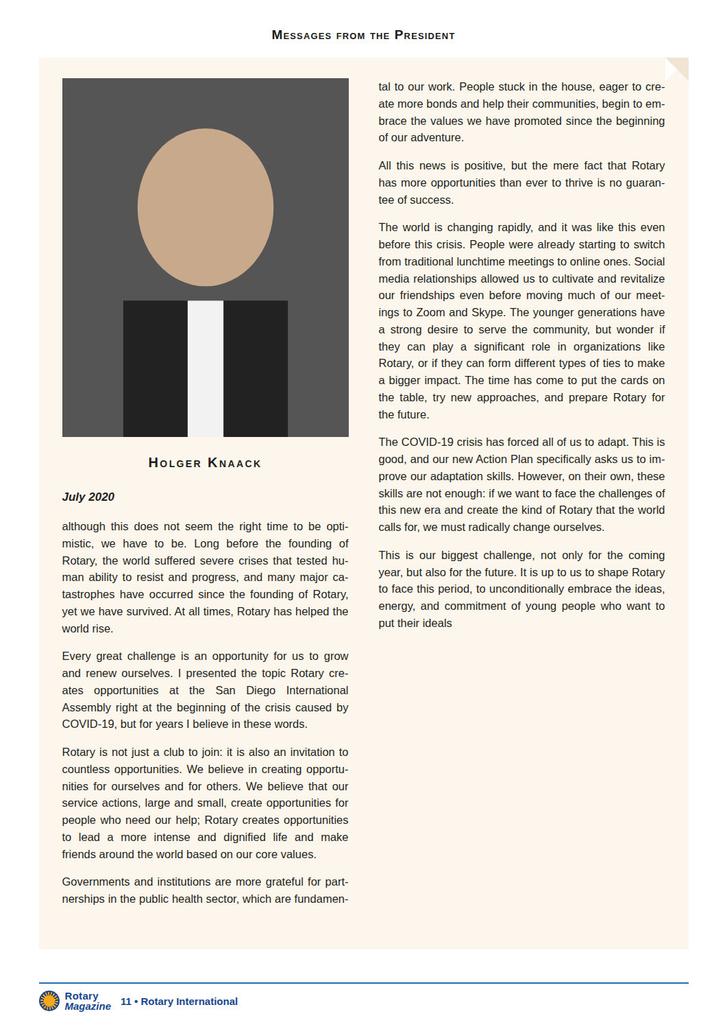Messages from the President
Holger Knaack
July 2020
although this does not seem the right time to be optimistic, we have to be. Long before the founding of Rotary, the world suffered severe crises that tested human ability to resist and progress, and many major catastrophes have occurred since the founding of Rotary, yet we have survived. At all times, Rotary has helped the world rise.
Every great challenge is an opportunity for us to grow and renew ourselves. I presented the topic Rotary creates opportunities at the San Diego International Assembly right at the beginning of the crisis caused by COVID-19, but for years I believe in these words.
Rotary is not just a club to join: it is also an invitation to countless opportunities. We believe in creating opportunities for ourselves and for others. We believe that our service actions, large and small, create opportunities for people who need our help; Rotary creates opportunities to lead a more intense and dignified life and make friends around the world based on our core values.
Governments and institutions are more grateful for partnerships in the public health sector, which are fundamental to our work. People stuck in the house, eager to create more bonds and help their communities, begin to embrace the values we have promoted since the beginning of our adventure.
All this news is positive, but the mere fact that Rotary has more opportunities than ever to thrive is no guarantee of success.
The world is changing rapidly, and it was like this even before this crisis. People were already starting to switch from traditional lunchtime meetings to online ones. Social media relationships allowed us to cultivate and revitalize our friendships even before moving much of our meetings to Zoom and Skype. The younger generations have a strong desire to serve the community, but wonder if they can play a significant role in organizations like Rotary, or if they can form different types of ties to make a bigger impact. The time has come to put the cards on the table, try new approaches, and prepare Rotary for the future.
The COVID-19 crisis has forced all of us to adapt. This is good, and our new Action Plan specifically asks us to improve our adaptation skills. However, on their own, these skills are not enough: if we want to face the challenges of this new era and create the kind of Rotary that the world calls for, we must radically change ourselves.
This is our biggest challenge, not only for the coming year, but also for the future. It is up to us to shape Rotary to face this period, to unconditionally embrace the ideas, energy, and commitment of young people who want to put their ideals
Rotary Magazine
11 • Rotary International